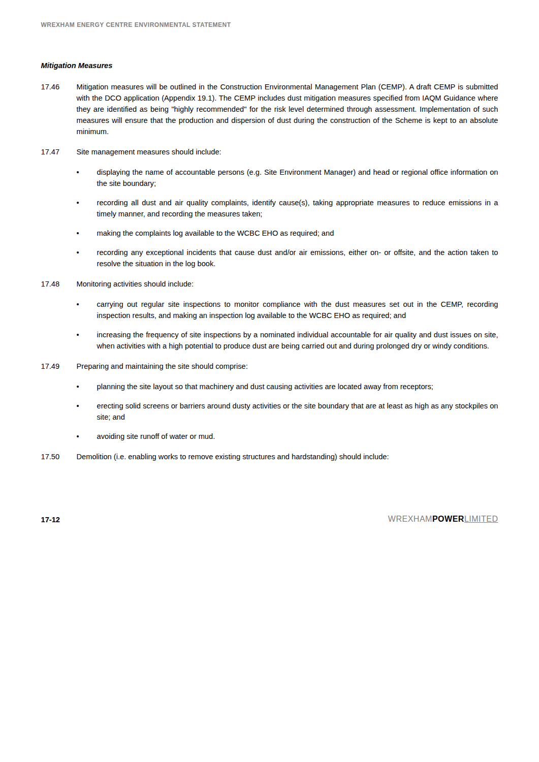Wrexham Energy Centre Environmental Statement
Mitigation Measures
17.46
Mitigation measures will be outlined in the Construction Environmental Management Plan (CEMP). A draft CEMP is submitted with the DCO application (Appendix 19.1). The CEMP includes dust mitigation measures specified from IAQM Guidance where they are identified as being "highly recommended" for the risk level determined through assessment. Implementation of such measures will ensure that the production and dispersion of dust during the construction of the Scheme is kept to an absolute minimum.
17.47
Site management measures should include:
• displaying the name of accountable persons (e.g. Site Environment Manager) and head or regional office information on the site boundary;
• recording all dust and air quality complaints, identify cause(s), taking appropriate measures to reduce emissions in a timely manner, and recording the measures taken;
• making the complaints log available to the WCBC EHO as required; and
• recording any exceptional incidents that cause dust and/or air emissions, either on- or offsite, and the action taken to resolve the situation in the log book.
17.48
Monitoring activities should include:
• carrying out regular site inspections to monitor compliance with the dust measures set out in the CEMP, recording inspection results, and making an inspection log available to the WCBC EHO as required; and
• increasing the frequency of site inspections by a nominated individual accountable for air quality and dust issues on site, when activities with a high potential to produce dust are being carried out and during prolonged dry or windy conditions.
17.49
Preparing and maintaining the site should comprise:
• planning the site layout so that machinery and dust causing activities are located away from receptors;
• erecting solid screens or barriers around dusty activities or the site boundary that are at least as high as any stockpiles on site; and
• avoiding site runoff of water or mud.
17.50
Demolition (i.e. enabling works to remove existing structures and hardstanding) should include:
17-12
WREXHAM POWER LIMITED